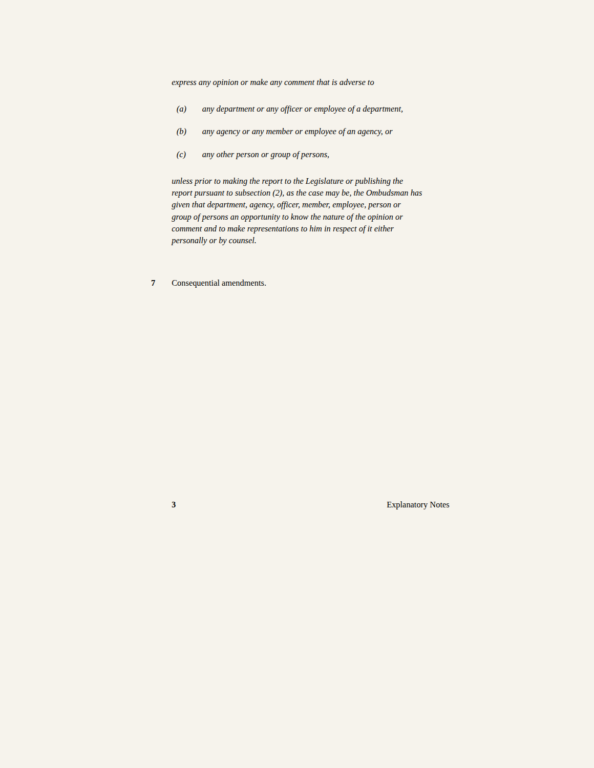express any opinion or make any comment that is adverse to
(a) any department or any officer or employee of a department,
(b) any agency or any member or employee of an agency, or
(c) any other person or group of persons,
unless prior to making the report to the Legislature or publishing the report pursuant to subsection (2), as the case may be, the Ombudsman has given that department, agency, officer, member, employee, person or group of persons an opportunity to know the nature of the opinion or comment and to make representations to him in respect of it either personally or by counsel.
7 Consequential amendments.
3 Explanatory Notes